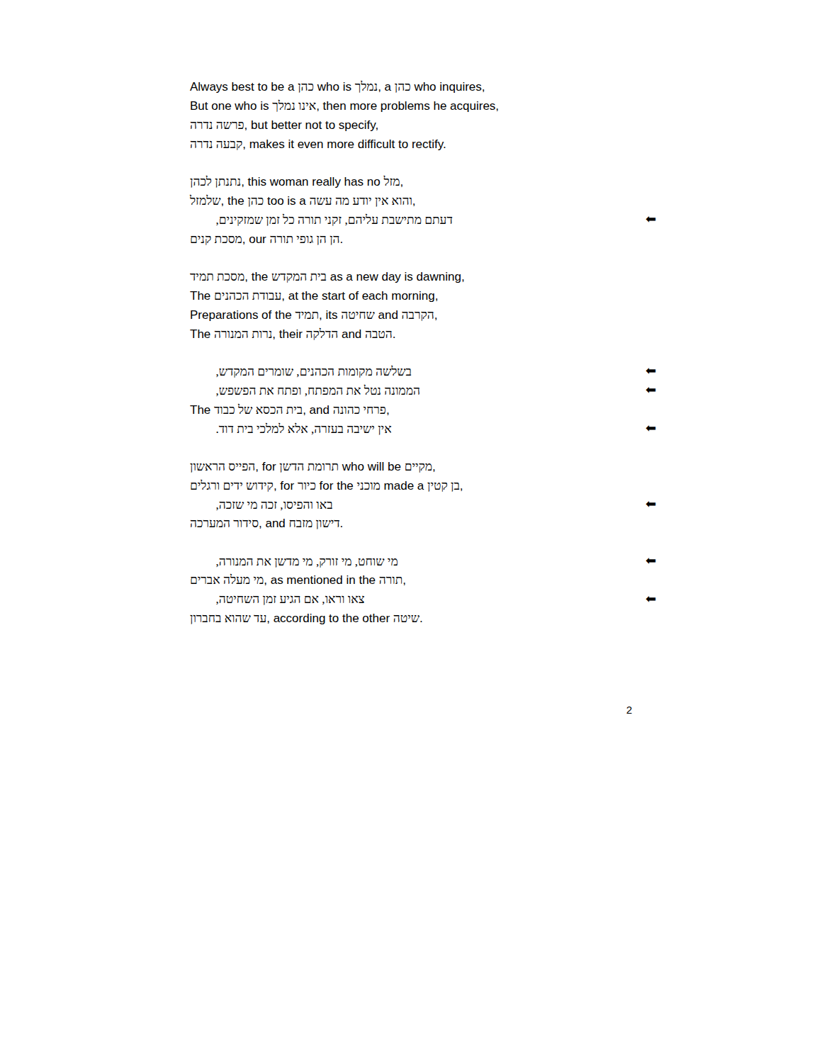Always best to be a כהן who is נמלך, a כהן who inquires, But one who is אינו נמלך, then more problems he acquires, פרשה נדרה, but better not to specify, קבעה נדרה, makes it even more difficult to rectify.
נתנתן לכהן, this woman really has no מזל, שלמזל, the כהן too is a והוא אין יודע מה עשה, ⬅דעתם מתישבת עליהם, זקני תורה כל זמן שמזקינים, מסכת קנים, our הן הן גופי תורה.
מסכת תמיד, the בית המקדש as a new day is dawning, The עבודת הכהנים, at the start of each morning, Preparations of the תמיד, its שחיטה and הקרבה, The נרות המנורה, their הדלקה and הטבה.
⬅בשלשה מקומות הכהנים, שומרים המקדש, ⬅הממונה נטל את המפתח, ופתח את הפשפש, The בית הכסא של כבוד, and פרחי כהונה, ⬅אין ישיבה בעזרה, אלא למלכי בית דוד.
הפייס הראשון, for תרומת הדשן who will be מקיים, קידוש ידים ורגלים, for כיור for the מוכני made a בן קטין, ⬅באו והפיסו, זכה מי שזכה, סידור המערכה, and דישון מזבח.
⬅מי שוחט, מי זורק, מי מדשן את המנורה, מי מעלה אברים, as mentioned in the תורה, ⬅צאו וראו, אם הגיע זמן השחיטה, עד שהוא בחברון, according to the other שיטה.
2